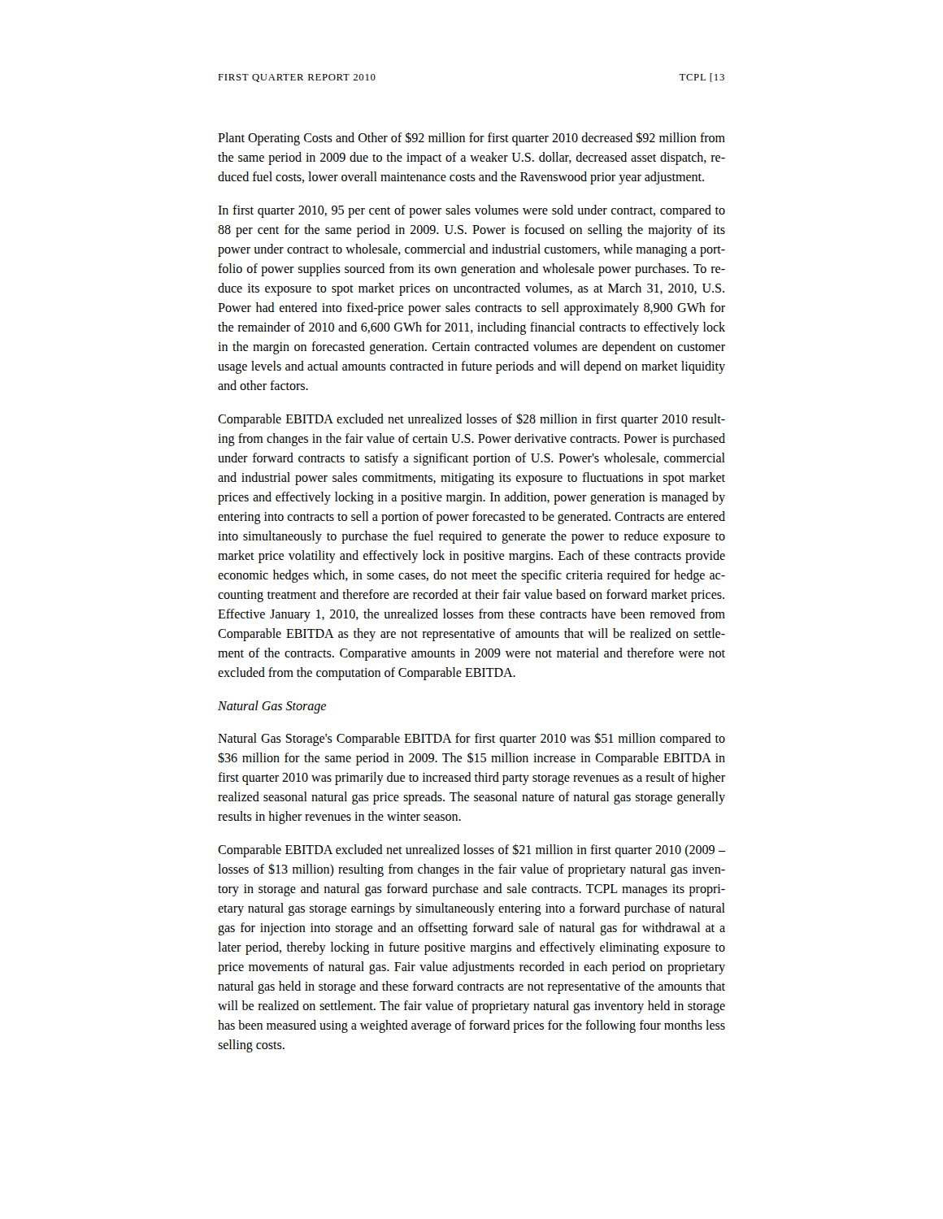First Quarter Report 2010 TCPL [13
Plant Operating Costs and Other of $92 million for first quarter 2010 decreased $92 million from the same period in 2009 due to the impact of a weaker U.S. dollar, decreased asset dispatch, reduced fuel costs, lower overall maintenance costs and the Ravenswood prior year adjustment.
In first quarter 2010, 95 per cent of power sales volumes were sold under contract, compared to 88 per cent for the same period in 2009. U.S. Power is focused on selling the majority of its power under contract to wholesale, commercial and industrial customers, while managing a portfolio of power supplies sourced from its own generation and wholesale power purchases. To reduce its exposure to spot market prices on uncontracted volumes, as at March 31, 2010, U.S. Power had entered into fixed-price power sales contracts to sell approximately 8,900 GWh for the remainder of 2010 and 6,600 GWh for 2011, including financial contracts to effectively lock in the margin on forecasted generation. Certain contracted volumes are dependent on customer usage levels and actual amounts contracted in future periods and will depend on market liquidity and other factors.
Comparable EBITDA excluded net unrealized losses of $28 million in first quarter 2010 resulting from changes in the fair value of certain U.S. Power derivative contracts. Power is purchased under forward contracts to satisfy a significant portion of U.S. Power's wholesale, commercial and industrial power sales commitments, mitigating its exposure to fluctuations in spot market prices and effectively locking in a positive margin. In addition, power generation is managed by entering into contracts to sell a portion of power forecasted to be generated. Contracts are entered into simultaneously to purchase the fuel required to generate the power to reduce exposure to market price volatility and effectively lock in positive margins. Each of these contracts provide economic hedges which, in some cases, do not meet the specific criteria required for hedge accounting treatment and therefore are recorded at their fair value based on forward market prices. Effective January 1, 2010, the unrealized losses from these contracts have been removed from Comparable EBITDA as they are not representative of amounts that will be realized on settlement of the contracts. Comparative amounts in 2009 were not material and therefore were not excluded from the computation of Comparable EBITDA.
Natural Gas Storage
Natural Gas Storage's Comparable EBITDA for first quarter 2010 was $51 million compared to $36 million for the same period in 2009. The $15 million increase in Comparable EBITDA in first quarter 2010 was primarily due to increased third party storage revenues as a result of higher realized seasonal natural gas price spreads. The seasonal nature of natural gas storage generally results in higher revenues in the winter season.
Comparable EBITDA excluded net unrealized losses of $21 million in first quarter 2010 (2009 – losses of $13 million) resulting from changes in the fair value of proprietary natural gas inventory in storage and natural gas forward purchase and sale contracts. TCPL manages its proprietary natural gas storage earnings by simultaneously entering into a forward purchase of natural gas for injection into storage and an offsetting forward sale of natural gas for withdrawal at a later period, thereby locking in future positive margins and effectively eliminating exposure to price movements of natural gas. Fair value adjustments recorded in each period on proprietary natural gas held in storage and these forward contracts are not representative of the amounts that will be realized on settlement. The fair value of proprietary natural gas inventory held in storage has been measured using a weighted average of forward prices for the following four months less selling costs.